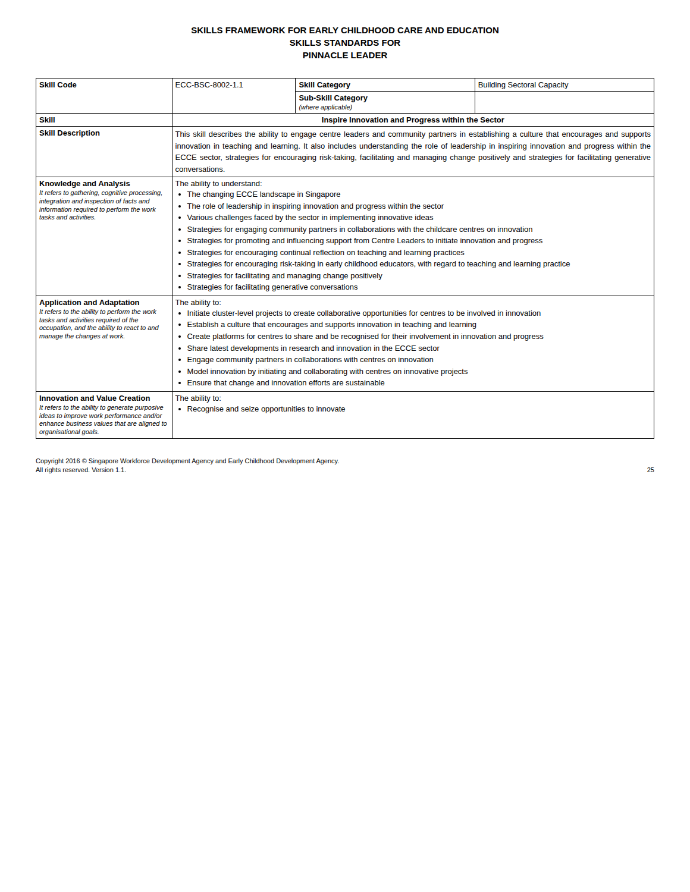SKILLS FRAMEWORK FOR EARLY CHILDHOOD CARE AND EDUCATION
SKILLS STANDARDS FOR
PINNACLE LEADER
| Skill Code | ECC-BSC-8002-1.1 | Skill Category | Building Sectoral Capacity |
| Sub-Skill Category (where applicable) | |
| Skill | Inspire Innovation and Progress within the Sector |
| Skill Description | This skill describes the ability to engage centre leaders and community partners in establishing a culture that encourages and supports innovation in teaching and learning. It also includes understanding the role of leadership in inspiring innovation and progress within the ECCE sector, strategies for encouraging risk-taking, facilitating and managing change positively and strategies for facilitating generative conversations. |
| Knowledge and Analysis It refers to gathering, cognitive processing, integration and inspection of facts and information required to perform the work tasks and activities. | The ability to understand: The changing ECCE landscape in Singapore The role of leadership in inspiring innovation and progress within the sector Various challenges faced by the sector in implementing innovative ideas Strategies for engaging community partners in collaborations with the childcare centres on innovation Strategies for promoting and influencing support from Centre Leaders to initiate innovation and progress Strategies for encouraging continual reflection on teaching and learning practices Strategies for encouraging risk-taking in early childhood educators, with regard to teaching and learning practice Strategies for facilitating and managing change positively Strategies for facilitating generative conversations |
| Application and Adaptation It refers to the ability to perform the work tasks and activities required of the occupation, and the ability to react to and manage the changes at work. | The ability to: Initiate cluster-level projects to create collaborative opportunities for centres to be involved in innovation Establish a culture that encourages and supports innovation in teaching and learning Create platforms for centres to share and be recognised for their involvement in innovation and progress Share latest developments in research and innovation in the ECCE sector Engage community partners in collaborations with centres on innovation Model innovation by initiating and collaborating with centres on innovative projects Ensure that change and innovation efforts are sustainable |
| Innovation and Value Creation It refers to the ability to generate purposive ideas to improve work performance and/or enhance business values that are aligned to organisational goals. | The ability to: Recognise and seize opportunities to innovate |
Copyright 2016 © Singapore Workforce Development Agency and Early Childhood Development Agency.
All rights reserved. Version 1.1. 25